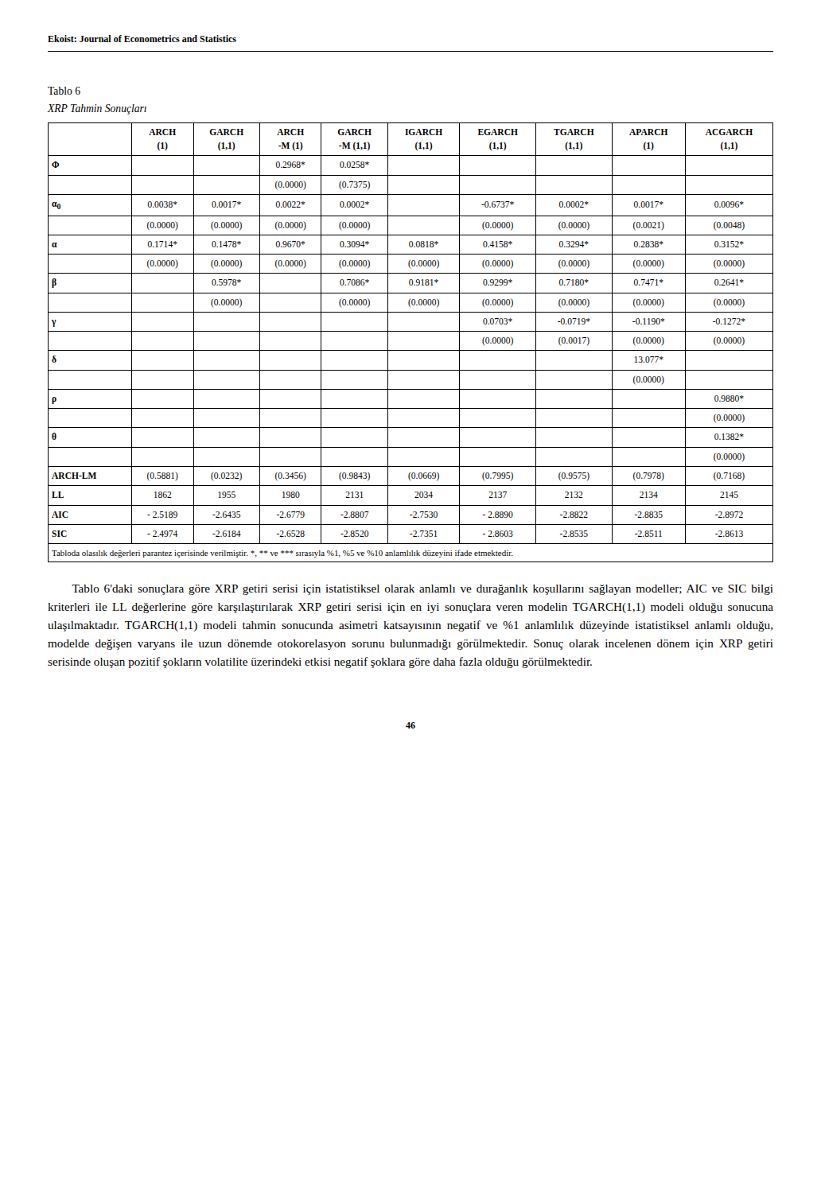Ekoist: Journal of Econometrics and Statistics
Tablo 6
XRP Tahmin Sonuçları
| | ARCH (1) | GARCH (1,1) | ARCH -M (1) | GARCH -M (1,1) | IGARCH (1,1) | EGARCH (1,1) | TGARCH (1,1) | APARCH (1) | ACGARCH (1,1) |
| --- | --- | --- | --- | --- | --- | --- | --- | --- | --- |
| Φ | | | 0.2968* | 0.0258* | | | | | |
| | | | (0.0000) | (0.7375) | | | | | |
| α 0 | 0.0038* | 0.0017* | 0.0022* | 0.0002* | | -0.6737* | 0.0002* | 0.0017* | 0.0096* |
| | (0.0000) | (0.0000) | (0.0000) | (0.0000) | | (0.0000) | (0.0000) | (0.0021) | (0.0048) |
| α | 0.1714* | 0.1478* | 0.9670* | 0.3094* | 0.0818* | 0.4158* | 0.3294* | 0.2838* | 0.3152* |
| | (0.0000) | (0.0000) | (0.0000) | (0.0000) | (0.0000) | (0.0000) | (0.0000) | (0.0000) | (0.0000) |
| β | | 0.5978* | | 0.7086* | 0.9181* | 0.9299* | 0.7180* | 0.7471* | 0.2641* |
| | | (0.0000) | | (0.0000) | (0.0000) | (0.0000) | (0.0000) | (0.0000) | (0.0000) |
| γ | | | | | | 0.0703* | -0.0719* | -0.1190* | -0.1272* |
| | | | | | | (0.0000) | (0.0017) | (0.0000) | (0.0000) |
| δ | | | | | | | | 13.077* | |
| | | | | | | | | (0.0000) | |
| ρ | | | | | | | | | 0.9880* |
| | | | | | | | | | (0.0000) |
| θ | | | | | | | | | 0.1382* |
| | | | | | | | | | (0.0000) |
| ARCH-LM | (0.5881) | (0.0232) | (0.3456) | (0.9843) | (0.0669) | (0.7995) | (0.9575) | (0.7978) | (0.7168) |
| LL | 1862 | 1955 | 1980 | 2131 | 2034 | 2137 | 2132 | 2134 | 2145 |
| AIC | - 2.5189 | -2.6435 | -2.6779 | -2.8807 | -2.7530 | - 2.8890 | -2.8822 | -2.8835 | -2.8972 |
| SIC | - 2.4974 | -2.6184 | -2.6528 | -2.8520 | -2.7351 | - 2.8603 | -2.8535 | -2.8511 | -2.8613 |
| Tabloda olasılık değerleri parantez içerisinde verilmiştir. *, ** ve *** sırasıyla %1, %5 ve %10 anlamlılık düzeyini ifade etmektedir. |
Tablo 6'daki sonuçlara göre XRP getiri serisi için istatistiksel olarak anlamlı ve durağanlık koşullarını sağlayan modeller; AIC ve SIC bilgi kriterleri ile LL değerlerine göre karşılaştırılarak XRP getiri serisi için en iyi sonuçlara veren modelin TGARCH(1,1) modeli olduğu sonucuna ulaşılmaktadır. TGARCH(1,1) modeli tahmin sonucunda asimetri katsayısının negatif ve %1 anlamlılık düzeyinde istatistiksel anlamlı olduğu, modelde değişen varyans ile uzun dönemde otokorelasyon sorunu bulunmadığı görülmektedir. Sonuç olarak incelenen dönem için XRP getiri serisinde oluşan pozitif şokların volatilite üzerindeki etkisi negatif şoklara göre daha fazla olduğu görülmektedir.
46